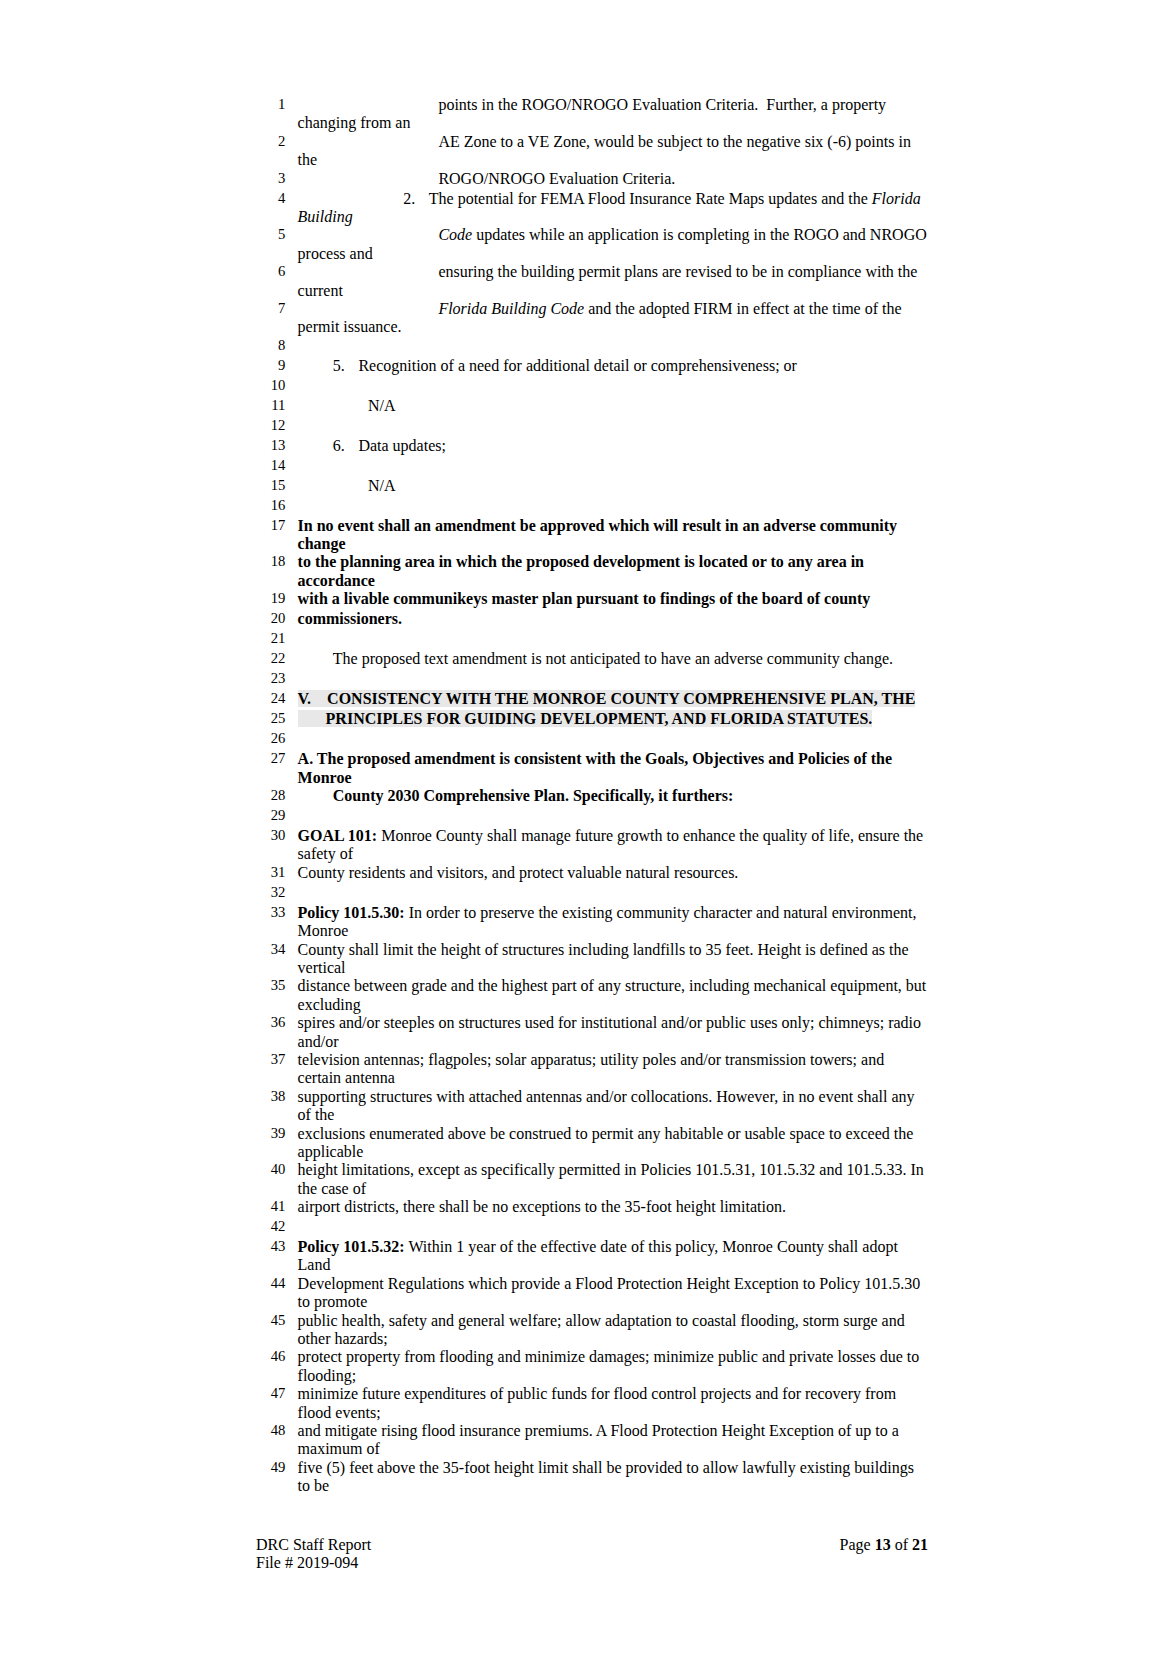points in the ROGO/NROGO Evaluation Criteria. Further, a property changing from an
AE Zone to a VE Zone, would be subject to the negative six (-6) points in the
ROGO/NROGO Evaluation Criteria.
2. The potential for FEMA Flood Insurance Rate Maps updates and the Florida Building
Code updates while an application is completing in the ROGO and NROGO process and
ensuring the building permit plans are revised to be in compliance with the current
Florida Building Code and the adopted FIRM in effect at the time of the permit issuance.
5. Recognition of a need for additional detail or comprehensiveness; or
N/A
6. Data updates;
N/A
In no event shall an amendment be approved which will result in an adverse community change
to the planning area in which the proposed development is located or to any area in accordance
with a livable communikeys master plan pursuant to findings of the board of county
commissioners.
The proposed text amendment is not anticipated to have an adverse community change.
V. CONSISTENCY WITH THE MONROE COUNTY COMPREHENSIVE PLAN, THE
PRINCIPLES FOR GUIDING DEVELOPMENT, AND FLORIDA STATUTES.
A. The proposed amendment is consistent with the Goals, Objectives and Policies of the Monroe
County 2030 Comprehensive Plan. Specifically, it furthers:
GOAL 101: Monroe County shall manage future growth to enhance the quality of life, ensure the safety of
County residents and visitors, and protect valuable natural resources.
Policy 101.5.30: In order to preserve the existing community character and natural environment, Monroe
County shall limit the height of structures including landfills to 35 feet. Height is defined as the vertical
distance between grade and the highest part of any structure, including mechanical equipment, but excluding
spires and/or steeples on structures used for institutional and/or public uses only; chimneys; radio and/or
television antennas; flagpoles; solar apparatus; utility poles and/or transmission towers; and certain antenna
supporting structures with attached antennas and/or collocations. However, in no event shall any of the
exclusions enumerated above be construed to permit any habitable or usable space to exceed the applicable
height limitations, except as specifically permitted in Policies 101.5.31, 101.5.32 and 101.5.33. In the case of
airport districts, there shall be no exceptions to the 35-foot height limitation.
Policy 101.5.32: Within 1 year of the effective date of this policy, Monroe County shall adopt Land
Development Regulations which provide a Flood Protection Height Exception to Policy 101.5.30 to promote
public health, safety and general welfare; allow adaptation to coastal flooding, storm surge and other hazards;
protect property from flooding and minimize damages; minimize public and private losses due to flooding;
minimize future expenditures of public funds for flood control projects and for recovery from flood events;
and mitigate rising flood insurance premiums. A Flood Protection Height Exception of up to a maximum of
five (5) feet above the 35-foot height limit shall be provided to allow lawfully existing buildings to be
DRC Staff Report
File # 2019-094
Page 13 of 21